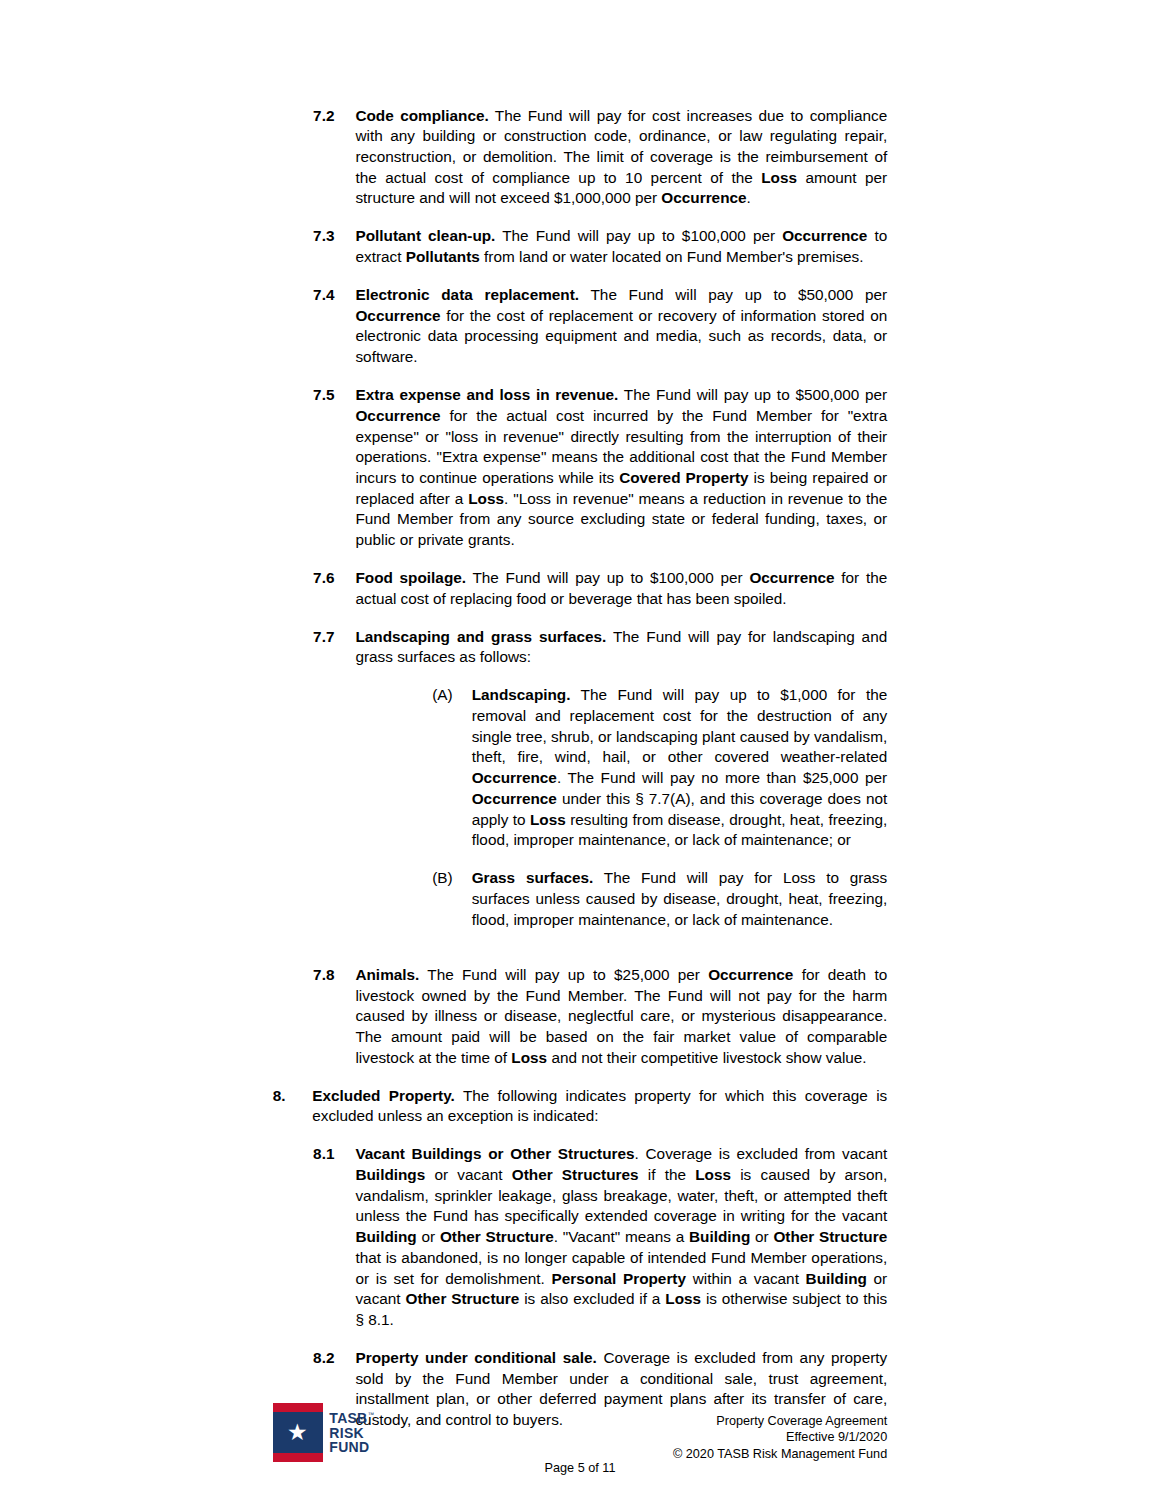7.2
Code compliance. The Fund will pay for cost increases due to compliance with any building or construction code, ordinance, or law regulating repair, reconstruction, or demolition. The limit of coverage is the reimbursement of the actual cost of compliance up to 10 percent of the Loss amount per structure and will not exceed $1,000,000 per Occurrence.
7.3
Pollutant clean-up. The Fund will pay up to $100,000 per Occurrence to extract Pollutants from land or water located on Fund Member's premises.
7.4
Electronic data replacement. The Fund will pay up to $50,000 per Occurrence for the cost of replacement or recovery of information stored on electronic data processing equipment and media, such as records, data, or software.
7.5
Extra expense and loss in revenue. The Fund will pay up to $500,000 per Occurrence for the actual cost incurred by the Fund Member for "extra expense" or "loss in revenue" directly resulting from the interruption of their operations. "Extra expense" means the additional cost that the Fund Member incurs to continue operations while its Covered Property is being repaired or replaced after a Loss. "Loss in revenue" means a reduction in revenue to the Fund Member from any source excluding state or federal funding, taxes, or public or private grants.
7.6
Food spoilage. The Fund will pay up to $100,000 per Occurrence for the actual cost of replacing food or beverage that has been spoiled.
7.7
Landscaping and grass surfaces. The Fund will pay for landscaping and grass surfaces as follows:
(A)
Landscaping. The Fund will pay up to $1,000 for the removal and replacement cost for the destruction of any single tree, shrub, or landscaping plant caused by vandalism, theft, fire, wind, hail, or other covered weather-related Occurrence. The Fund will pay no more than $25,000 per Occurrence under this § 7.7(A), and this coverage does not apply to Loss resulting from disease, drought, heat, freezing, flood, improper maintenance, or lack of maintenance; or
(B)
Grass surfaces. The Fund will pay for Loss to grass surfaces unless caused by disease, drought, heat, freezing, flood, improper maintenance, or lack of maintenance.
7.8
Animals. The Fund will pay up to $25,000 per Occurrence for death to livestock owned by the Fund Member. The Fund will not pay for the harm caused by illness or disease, neglectful care, or mysterious disappearance. The amount paid will be based on the fair market value of comparable livestock at the time of Loss and not their competitive livestock show value.
8.
Excluded Property. The following indicates property for which this coverage is excluded unless an exception is indicated:
8.1
Vacant Buildings or Other Structures. Coverage is excluded from vacant Buildings or vacant Other Structures if the Loss is caused by arson, vandalism, sprinkler leakage, glass breakage, water, theft, or attempted theft unless the Fund has specifically extended coverage in writing for the vacant Building or Other Structure. "Vacant" means a Building or Other Structure that is abandoned, is no longer capable of intended Fund Member operations, or is set for demolishment. Personal Property within a vacant Building or vacant Other Structure is also excluded if a Loss is otherwise subject to this § 8.1.
8.2
Property under conditional sale. Coverage is excluded from any property sold by the Fund Member under a conditional sale, trust agreement, installment plan, or other deferred payment plans after its transfer of care, custody, and control to buyers.
★
TASB™
RISK
FUND
Property Coverage Agreement
Effective 9/1/2020
© 2020 TASB Risk Management Fund
Page 5 of 11